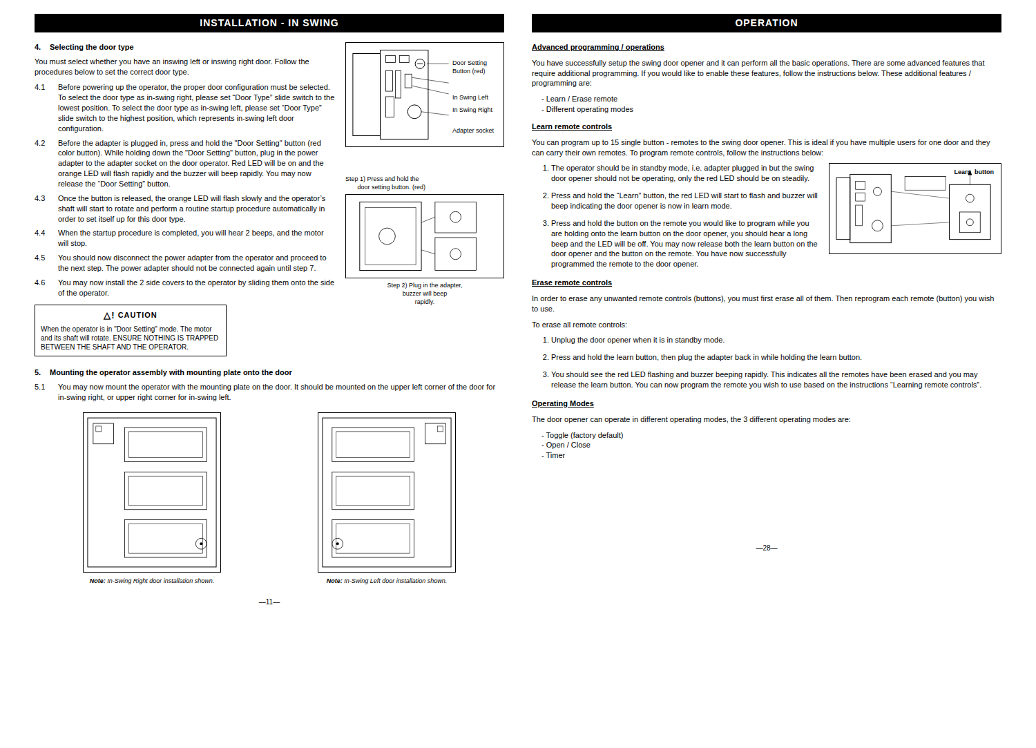INSTALLATION - IN SWING
Door Setting
Button (red) In Swing Left In Swing Right Adapter socket
Step 1) Press and hold the
door setting button. (red)
Step 2) Plug in the adapter,
buzzer will beep
rapidly.
4. Selecting the door type
You must select whether you have an inswing left or inswing right door. Follow the procedures below to set the correct door type.
4.1
Before powering up the operator, the proper door configuration must be selected. To select the door type as in-swing right, please set “Door Type” slide switch to the lowest position. To select the door type as in-swing left, please set “Door Type” slide switch to the highest position, which represents in-swing left door configuration.
4.2
Before the adapter is plugged in, press and hold the "Door Setting" button (red color button). While holding down the "Door Setting" button, plug in the power adapter to the adapter socket on the door operator. Red LED will be on and the orange LED will flash rapidly and the buzzer will beep rapidly. You may now release the “Door Setting” button.
4.3
Once the button is released, the orange LED will flash slowly and the operator’s shaft will start to rotate and perform a routine startup procedure automatically in order to set itself up for this door type.
4.4
When the startup procedure is completed, you will hear 2 beeps, and the motor will stop.
4.5
You should now disconnect the power adapter from the operator and proceed to the next step. The power adapter should not be connected again until step 7.
4.6
You may now install the 2 side covers to the operator by sliding them onto the side of the operator.
△! CAUTION
When the operator is in "Door Setting" mode. The motor and its shaft will rotate. ENSURE NOTHING IS TRAPPED BETWEEN THE SHAFT AND THE OPERATOR.
5. Mounting the operator assembly with mounting plate onto the door
5.1
You may now mount the operator with the mounting plate on the door. It should be mounted on the upper left corner of the door for in-swing right, or upper right corner for in-swing left.
Note: In-Swing Right door installation shown.
Note: In-Swing Left door installation shown.
—11—
OPERATION
Advanced programming / operations
You have successfully setup the swing door opener and it can perform all the basic operations. There are some advanced features that require additional programming. If you would like to enable these features, follow the instructions below. These additional features / programming are:
Learn / Erase remote
Different operating modes
Learn remote controls
You can program up to 15 single button - remotes to the swing door opener. This is ideal if you have multiple users for one door and they can carry their own remotes. To program remote controls, follow the instructions below:
Learn button
The operator should be in standby mode, i.e. adapter plugged in but the swing door opener should not be operating, only the red LED should be on steadily.
Press and hold the “Learn” button, the red LED will start to flash and buzzer will beep indicating the door opener is now in learn mode.
Press and hold the button on the remote you would like to program while you are holding onto the learn button on the door opener, you should hear a long beep and the LED will be off. You may now release both the learn button on the door opener and the button on the remote. You have now successfully programmed the remote to the door opener.
Erase remote controls
In order to erase any unwanted remote controls (buttons), you must first erase all of them. Then reprogram each remote (button) you wish to use.
To erase all remote controls:
Unplug the door opener when it is in standby mode.
Press and hold the learn button, then plug the adapter back in while holding the learn button.
You should see the red LED flashing and buzzer beeping rapidly. This indicates all the remotes have been erased and you may release the learn button. You can now program the remote you wish to use based on the instructions “Learning remote controls”.
Operating Modes
The door opener can operate in different operating modes, the 3 different operating modes are:
Toggle (factory default)
Open / Close
Timer
—28—